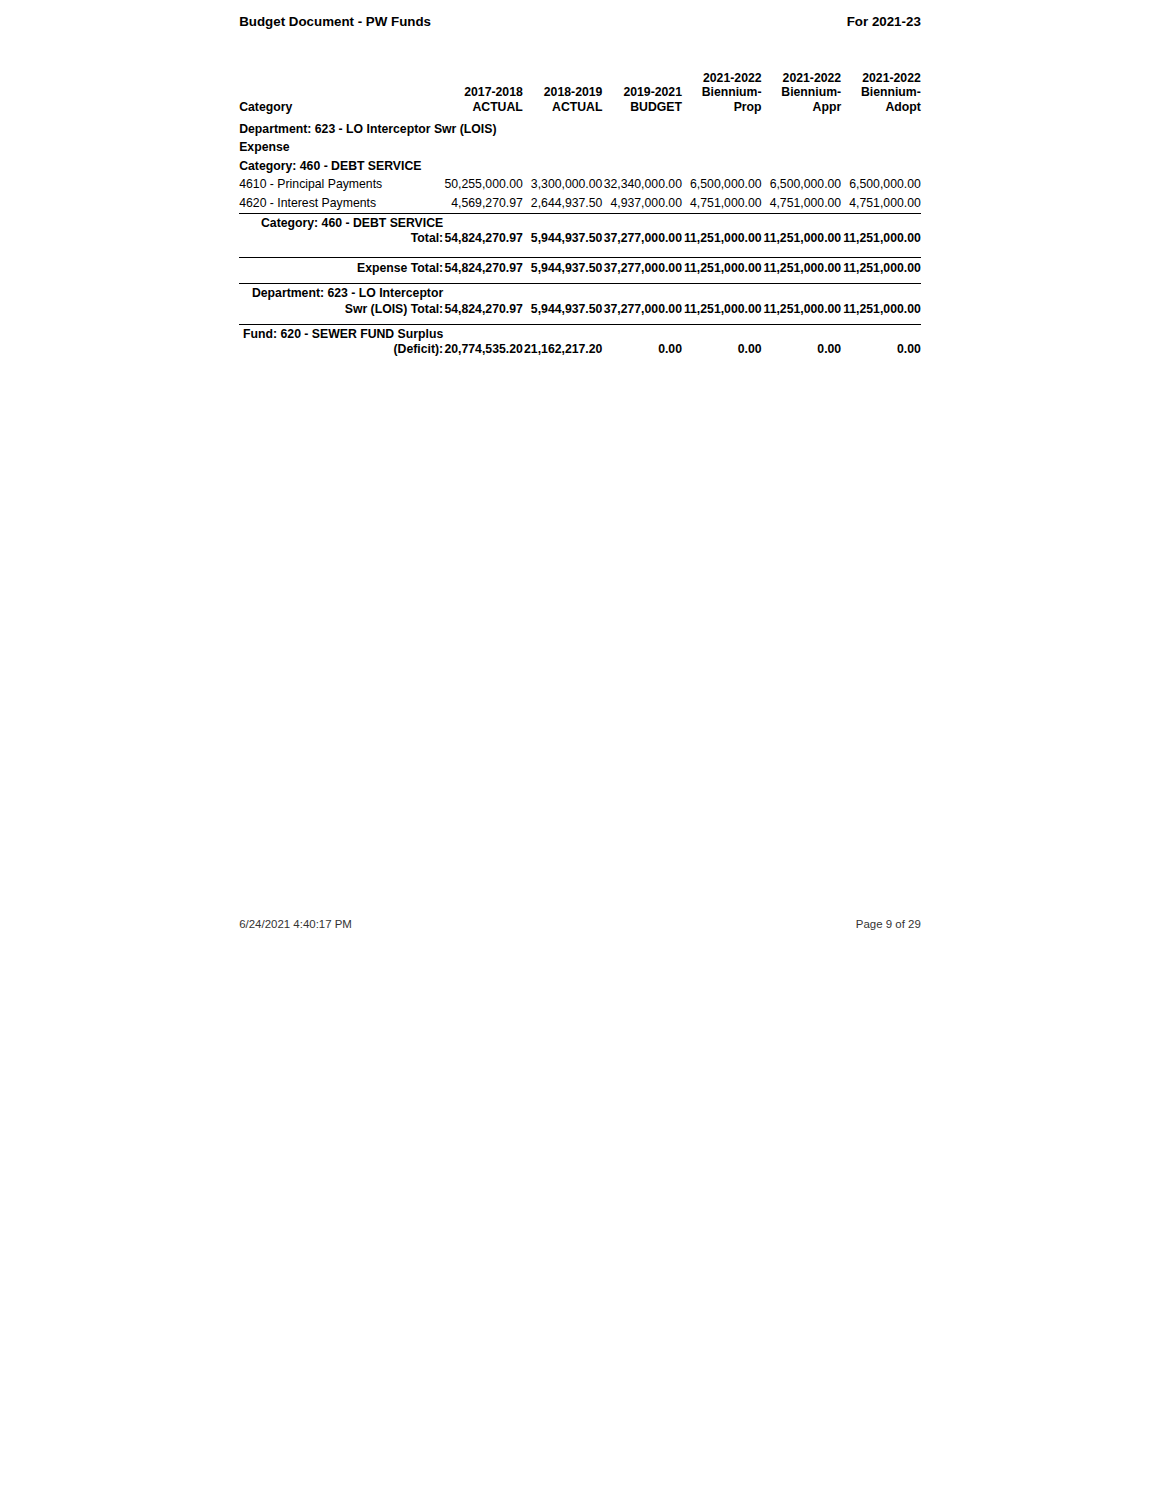Budget Document - PW Funds
For 2021-23
| Category | 2017-2018 ACTUAL | 2018-2019 ACTUAL | 2019-2021 BUDGET | 2021-2022 Biennium-Prop | 2021-2022 Biennium-Appr | 2021-2022 Biennium-Adopt |
| --- | --- | --- | --- | --- | --- | --- |
| Department: 623 - LO Interceptor Swr (LOIS) |
| Expense |
| Category: 460 - DEBT SERVICE |
| 4610 - Principal Payments | 50,255,000.00 | 3,300,000.00 | 32,340,000.00 | 6,500,000.00 | 6,500,000.00 | 6,500,000.00 |
| 4620 - Interest Payments | 4,569,270.97 | 2,644,937.50 | 4,937,000.00 | 4,751,000.00 | 4,751,000.00 | 4,751,000.00 |
| Category: 460 - DEBT SERVICE Total: | 54,824,270.97 | 5,944,937.50 | 37,277,000.00 | 11,251,000.00 | 11,251,000.00 | 11,251,000.00 |
| Expense Total: | 54,824,270.97 | 5,944,937.50 | 37,277,000.00 | 11,251,000.00 | 11,251,000.00 | 11,251,000.00 |
| Department: 623 - LO Interceptor Swr (LOIS) Total: | 54,824,270.97 | 5,944,937.50 | 37,277,000.00 | 11,251,000.00 | 11,251,000.00 | 11,251,000.00 |
| Fund: 620 - SEWER FUND Surplus (Deficit): | 20,774,535.20 | 21,162,217.20 | 0.00 | 0.00 | 0.00 | 0.00 |
6/24/2021 4:40:17 PM
Page 9 of 29